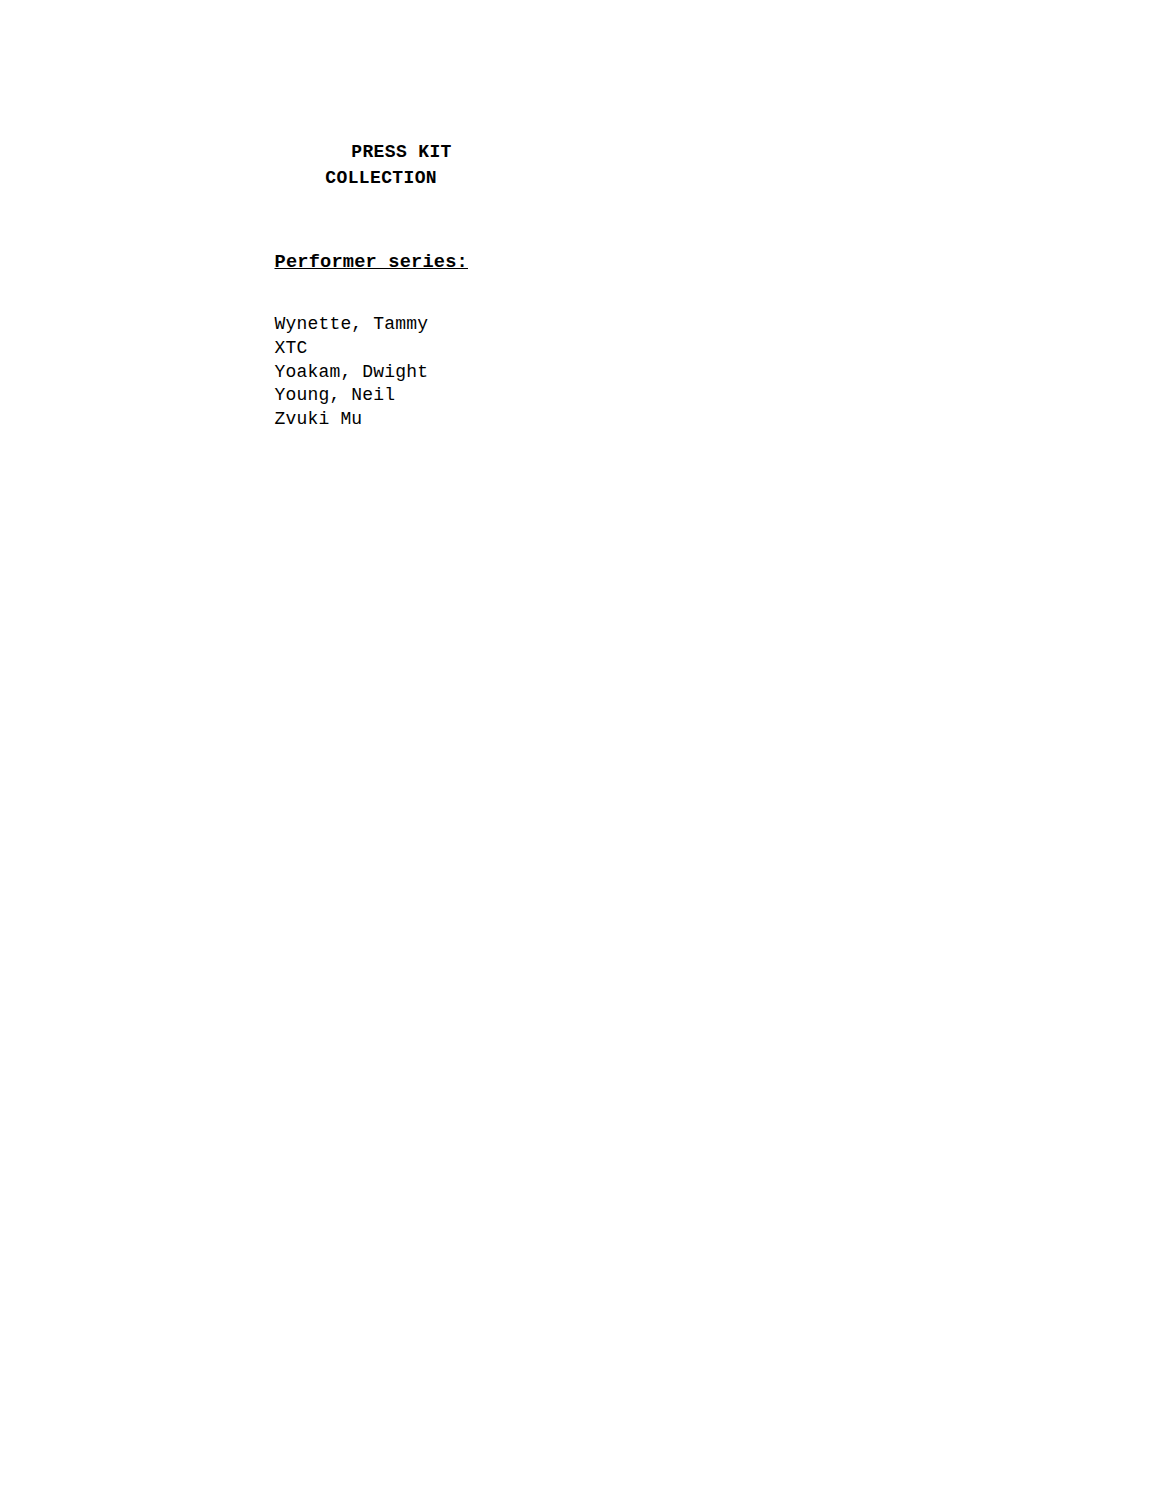PRESS KIT
COLLECTION
Performer series:
Wynette, Tammy
XTC
Yoakam, Dwight
Young, Neil
Zvuki Mu